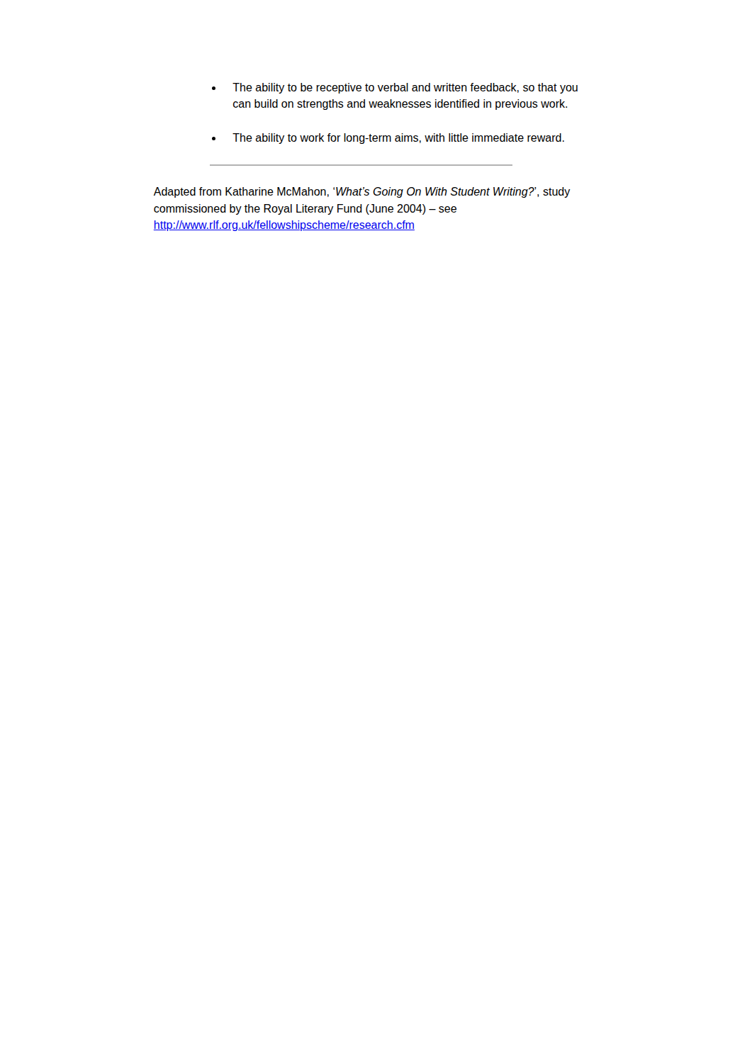The ability to be receptive to verbal and written feedback, so that you can build on strengths and weaknesses identified in previous work.
The ability to work for long-term aims, with little immediate reward.
Adapted from Katharine McMahon, ‘What’s Going On With Student Writing?’, study commissioned by the Royal Literary Fund (June 2004) – see http://www.rlf.org.uk/fellowshipscheme/research.cfm